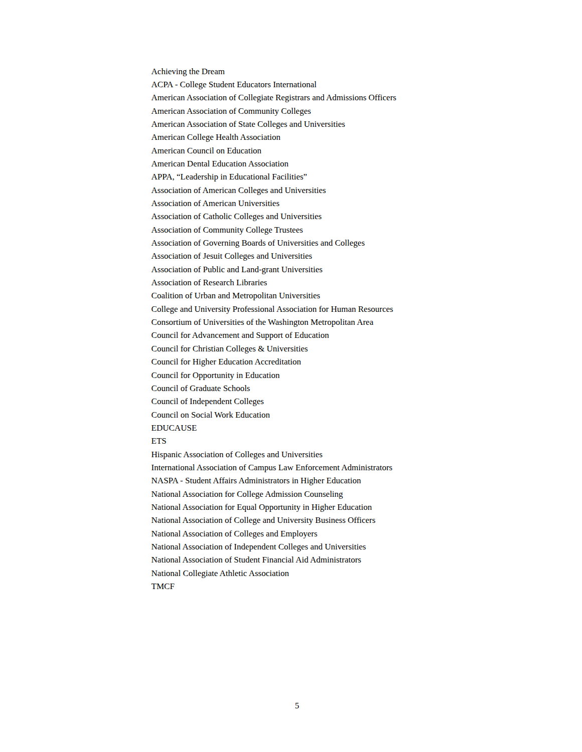Achieving the Dream
ACPA - College Student Educators International
American Association of Collegiate Registrars and Admissions Officers
American Association of Community Colleges
American Association of State Colleges and Universities
American College Health Association
American Council on Education
American Dental Education Association
APPA, “Leadership in Educational Facilities”
Association of American Colleges and Universities
Association of American Universities
Association of Catholic Colleges and Universities
Association of Community College Trustees
Association of Governing Boards of Universities and Colleges
Association of Jesuit Colleges and Universities
Association of Public and Land-grant Universities
Association of Research Libraries
Coalition of Urban and Metropolitan Universities
College and University Professional Association for Human Resources
Consortium of Universities of the Washington Metropolitan Area
Council for Advancement and Support of Education
Council for Christian Colleges & Universities
Council for Higher Education Accreditation
Council for Opportunity in Education
Council of Graduate Schools
Council of Independent Colleges
Council on Social Work Education
EDUCAUSE
ETS
Hispanic Association of Colleges and Universities
International Association of Campus Law Enforcement Administrators
NASPA - Student Affairs Administrators in Higher Education
National Association for College Admission Counseling
National Association for Equal Opportunity in Higher Education
National Association of College and University Business Officers
National Association of Colleges and Employers
National Association of Independent Colleges and Universities
National Association of Student Financial Aid Administrators
National Collegiate Athletic Association
TMCF
5